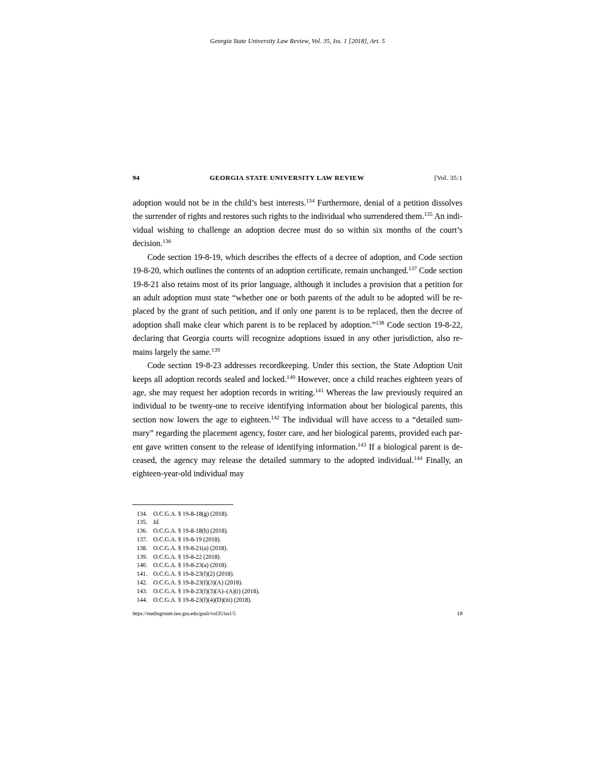Georgia State University Law Review, Vol. 35, Iss. 1 [2018], Art. 5
94 GEORGIA STATE UNIVERSITY LAW REVIEW [Vol. 35:1
adoption would not be in the child’s best interests.134 Furthermore, denial of a petition dissolves the surrender of rights and restores such rights to the individual who surrendered them.135 An individual wishing to challenge an adoption decree must do so within six months of the court’s decision.136
Code section 19-8-19, which describes the effects of a decree of adoption, and Code section 19-8-20, which outlines the contents of an adoption certificate, remain unchanged.137 Code section 19-8-21 also retains most of its prior language, although it includes a provision that a petition for an adult adoption must state “whether one or both parents of the adult to be adopted will be replaced by the grant of such petition, and if only one parent is to be replaced, then the decree of adoption shall make clear which parent is to be replaced by adoption.”138 Code section 19-8-22, declaring that Georgia courts will recognize adoptions issued in any other jurisdiction, also remains largely the same.139
Code section 19-8-23 addresses recordkeeping. Under this section, the State Adoption Unit keeps all adoption records sealed and locked.140 However, once a child reaches eighteen years of age, she may request her adoption records in writing.141 Whereas the law previously required an individual to be twenty-one to receive identifying information about her biological parents, this section now lowers the age to eighteen.142 The individual will have access to a “detailed summary” regarding the placement agency, foster care, and her biological parents, provided each parent gave written consent to the release of identifying information.143 If a biological parent is deceased, the agency may release the detailed summary to the adopted individual.144 Finally, an eighteen-year-old individual may
134. O.C.G.A. § 19-8-18(g) (2018).
135. Id.
136. O.C.G.A. § 19-8-18(h) (2018).
137. O.C.G.A. § 19-8-19 (2018).
138. O.C.G.A. § 19-8-21(a) (2018).
139. O.C.G.A. § 19-8-22 (2018).
140. O.C.G.A. § 19-8-23(a) (2018).
141. O.C.G.A. § 19-8-23(f)(2) (2018).
142. O.C.G.A. § 19-8-23(f)(3)(A) (2018).
143. O.C.G.A. § 19-8-23(f)(3)(A)–(A)(i) (2018).
144. O.C.G.A. § 19-8-23(f)(4)(D)(iii) (2018).
https://readingroom.law.gsu.edu/gsulr/vol35/iss1/5 18